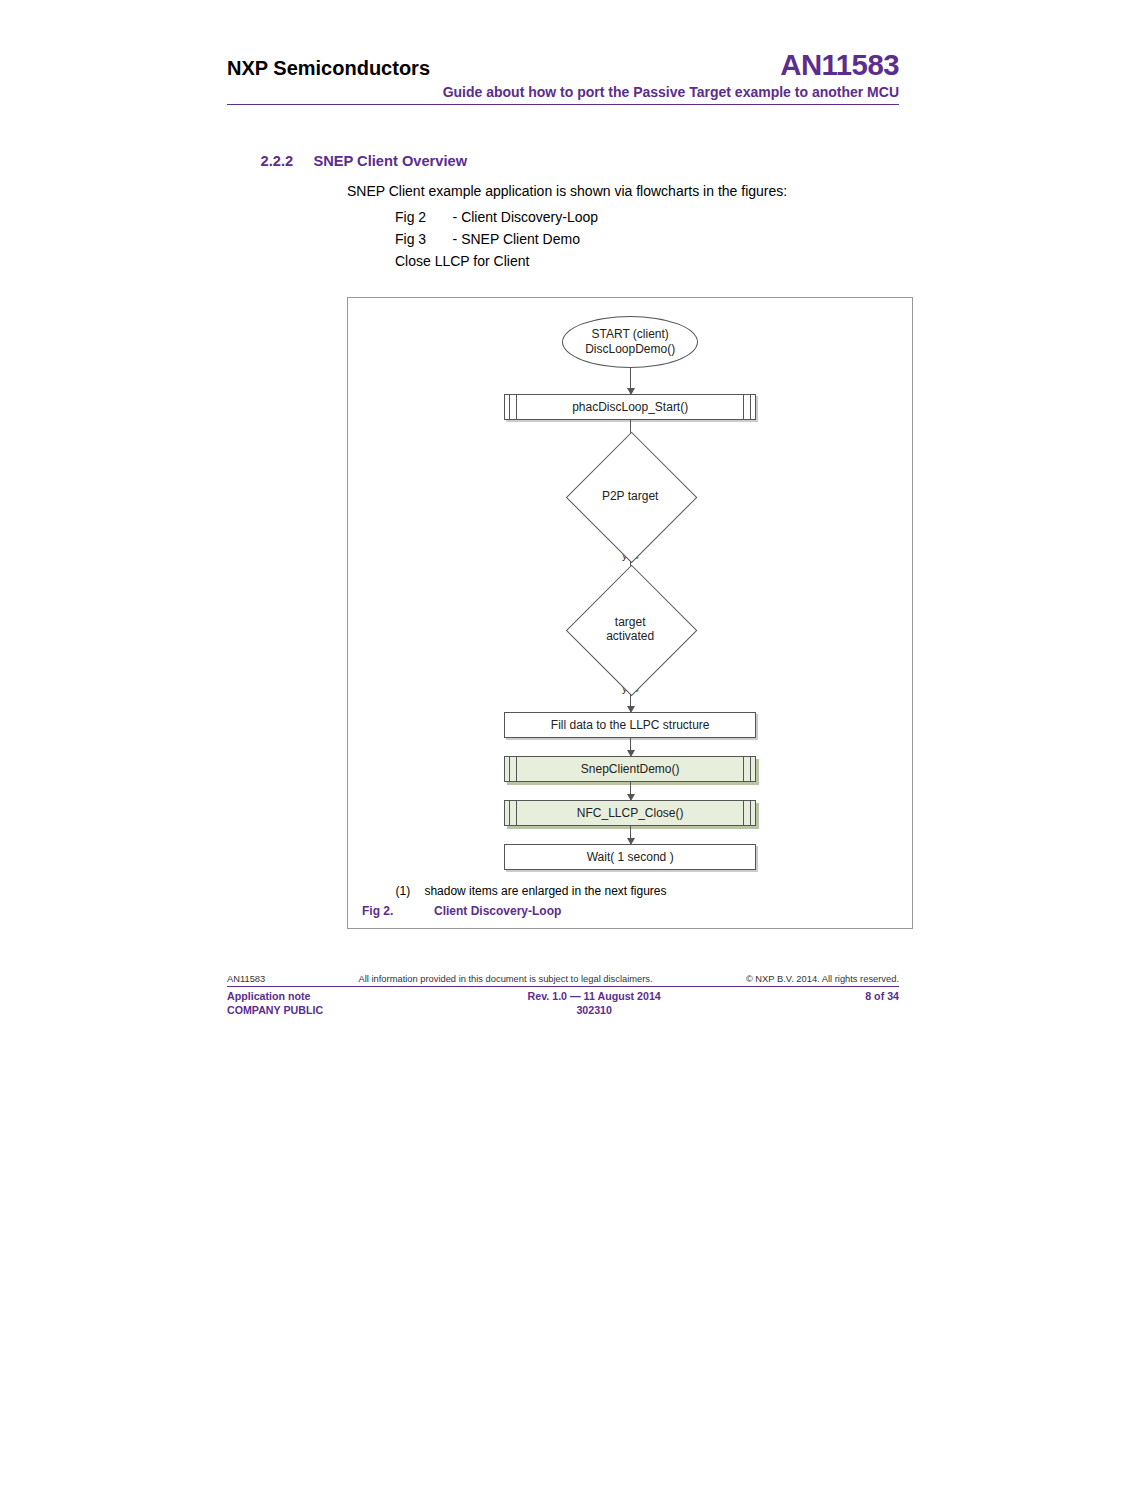NXP Semiconductors
AN11583
Guide about how to port the Passive Target example to another MCU
2.2.2 SNEP Client Overview
SNEP Client example application is shown via flowcharts in the figures:
Fig 2- Client Discovery-Loop
Fig 3- SNEP Client Demo
Close LLCP for Client
START (client)
DiscLoopDemo()
phacDiscLoop_Start()
P2P target
yes
target
activated
yes
Fill data to the LLPC structure
SnepClientDemo()
NFC_LLCP_Close()
Wait( 1 second )
(1) shadow items are enlarged in the next figures
Fig 2. Client Discovery-Loop
AN11583
All information provided in this document is subject to legal disclaimers.
© NXP B.V. 2014. All rights reserved.
Application note
COMPANY PUBLIC
Rev. 1.0 — 11 August 2014
302310
8 of 34